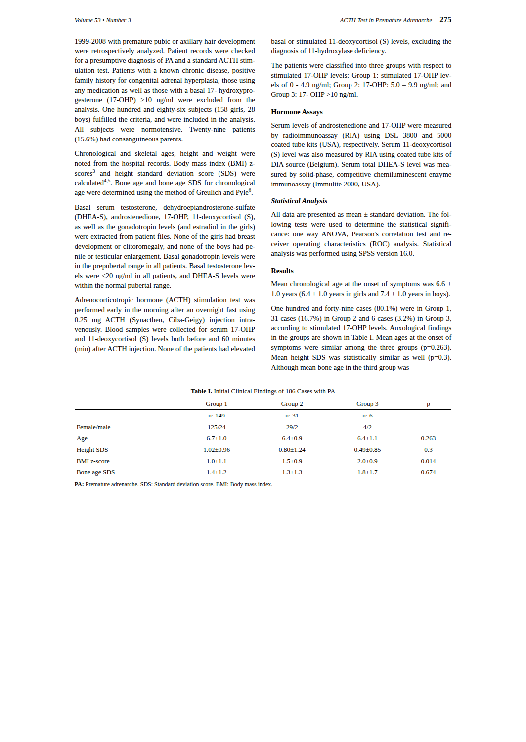Volume 53 • Number 3 ACTH Test in Premature Adrenarche 275
1999-2008 with premature pubic or axillary hair development were retrospectively analyzed. Patient records were checked for a presumptive diagnosis of PA and a standard ACTH stimulation test. Patients with a known chronic disease, positive family history for congenital adrenal hyperplasia, those using any medication as well as those with a basal 17- hydroxyprogesterone (17-OHP) >10 ng/ml were excluded from the analysis. One hundred and eighty-six subjects (158 girls, 28 boys) fulfilled the criteria, and were included in the analysis. All subjects were normotensive. Twenty-nine patients (15.6%) had consanguineous parents.
Chronological and skeletal ages, height and weight were noted from the hospital records. Body mass index (BMI) z-scores3 and height standard deviation score (SDS) were calculated4,5. Bone age and bone age SDS for chronological age were determined using the method of Greulich and Pyle6.
Basal serum testosterone, dehydroepiandrosterone-sulfate (DHEA-S), androstenedione, 17-OHP, 11-deoxycortisol (S), as well as the gonadotropin levels (and estradiol in the girls) were extracted from patient files. None of the girls had breast development or clitoromegaly, and none of the boys had penile or testicular enlargement. Basal gonadotropin levels were in the prepubertal range in all patients. Basal testosterone levels were <20 ng/ml in all patients, and DHEA-S levels were within the normal pubertal range.
Adrenocorticotropic hormone (ACTH) stimulation test was performed early in the morning after an overnight fast using 0.25 mg ACTH (Synacthen, Ciba-Geigy) injection intravenously. Blood samples were collected for serum 17-OHP and 11-deoxycortisol (S) levels both before and 60 minutes (min) after ACTH injection. None of the patients had elevated basal or stimulated 11-deoxycortisol (S) levels, excluding the diagnosis of 11-hydroxylase deficiency.
The patients were classified into three groups with respect to stimulated 17-OHP levels: Group 1: stimulated 17-OHP levels of 0 - 4.9 ng/ml; Group 2: 17-OHP: 5.0 – 9.9 ng/ml; and Group 3: 17- OHP >10 ng/ml.
Hormone Assays
Serum levels of androstenedione and 17-OHP were measured by radioimmunoassay (RIA) using DSL 3800 and 5000 coated tube kits (USA), respectively. Serum 11-deoxycortisol (S) level was also measured by RIA using coated tube kits of DIA source (Belgium). Serum total DHEA-S level was measured by solid-phase, competitive chemiluminescent enzyme immunoassay (Immulite 2000, USA).
Statistical Analysis
All data are presented as mean ± standard deviation. The following tests were used to determine the statistical significance: one way ANOVA, Pearson's correlation test and receiver operating characteristics (ROC) analysis. Statistical analysis was performed using SPSS version 16.0.
Results
Mean chronological age at the onset of symptoms was 6.6 ± 1.0 years (6.4 ± 1.0 years in girls and 7.4 ± 1.0 years in boys).
One hundred and forty-nine cases (80.1%) were in Group 1, 31 cases (16.7%) in Group 2 and 6 cases (3.2%) in Group 3, according to stimulated 17-OHP levels. Auxological findings in the groups are shown in Table I. Mean ages at the onset of symptoms were similar among the three groups (p=0.263). Mean height SDS was statistically similar as well (p=0.3). Although mean bone age in the third group was
Table I. Initial Clinical Findings of 186 Cases with PA
| | Group 1 | Group 2 | Group 3 | p |
| --- | --- | --- | --- | --- |
| | n: 149 | n: 31 | n: 6 | |
| Female/male | 125/24 | 29/2 | 4/2 | |
| Age | 6.7±1.0 | 6.4±0.9 | 6.4±1.1 | 0.263 |
| Height SDS | 1.02±0.96 | 0.80±1.24 | 0.49±0.85 | 0.3 |
| BMI z-score | 1.0±1.1 | 1.5±0.9 | 2.0±0.9 | 0.014 |
| Bone age SDS | 1.4±1.2 | 1.3±1.3 | 1.8±1.7 | 0.674 |
PA: Premature adrenarche. SDS: Standard deviation score. BMI: Body mass index.